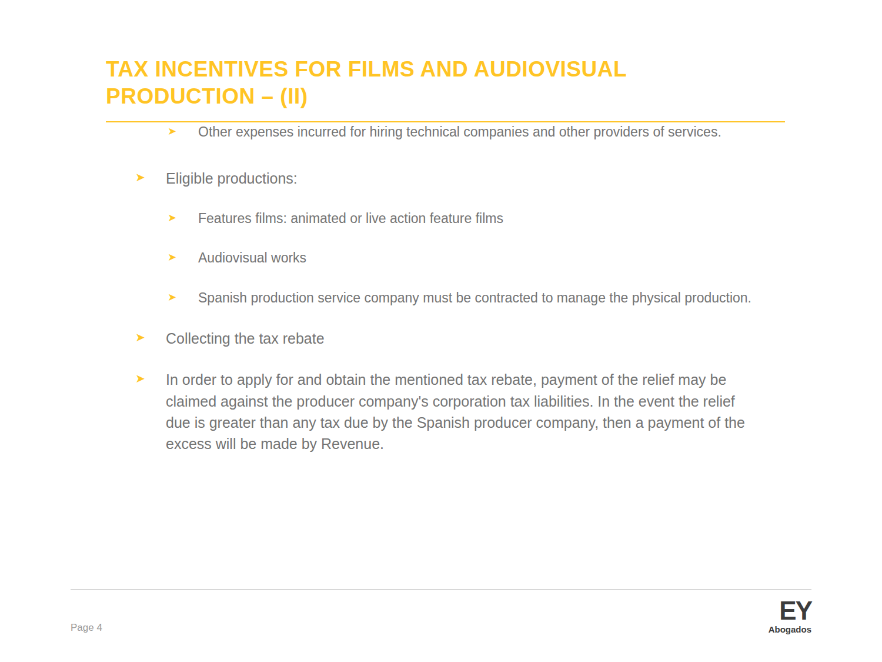Tax incentives for films and audiovisual production – (II)
Other expenses incurred for hiring technical companies and other providers of services.
Eligible productions:
Features films: animated or live action feature films
Audiovisual works
Spanish production service company must be contracted to manage the physical production.
Collecting the tax rebate
In order to apply for and obtain the mentioned tax rebate, payment of the relief may be claimed against the producer company's corporation tax liabilities. In the event the relief due is greater than any tax due by the Spanish producer company, then a payment of the excess will be made by Revenue.
Page 4
EY
Abogados